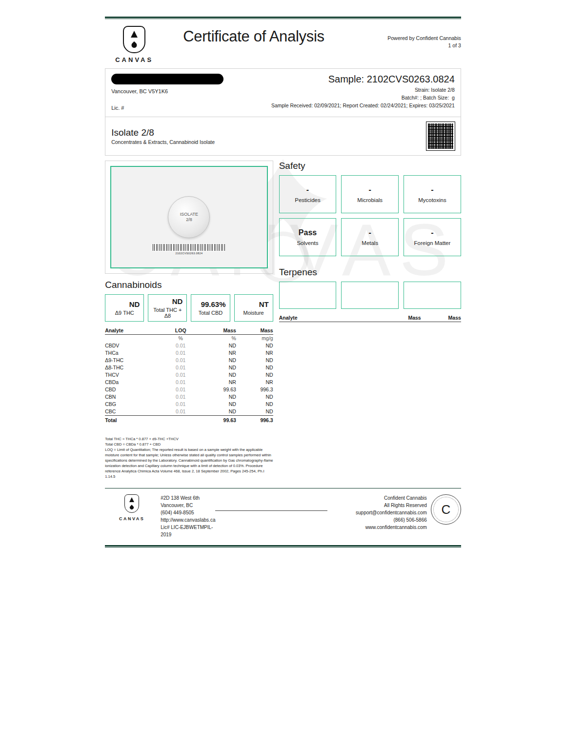CANVAS
CANVAS
Certificate of Analysis
Powered by Confident Cannabis
1 of 3
Vancouver, BC V5Y1K6
Lic. #
Sample: 2102CVS0263.0824
Strain: Isolate 2/8
Batch#: ; Batch Size: g
Sample Received: 02/09/2021; Report Created: 02/24/2021; Expires: 03/25/2021
Isolate 2/8
Concentrates & Extracts, Cannabinoid Isolate
ISOLATE
2/8
2102CVS0263.0824
Cannabinoids
ND
Δ9 THC
ND
Total THC + Δ8
99.63%
Total CBD
NT
Moisture
| Analyte | LOQ | Mass | Mass |
| --- | --- | --- | --- |
| | % | % | mg/g |
| CBDV | 0.01 | ND | ND |
| THCa | 0.01 | NR | NR |
| Δ9-THC | 0.01 | ND | ND |
| Δ8-THC | 0.01 | ND | ND |
| THCV | 0.01 | ND | ND |
| CBDa | 0.01 | NR | NR |
| CBD | 0.01 | 99.63 | 996.3 |
| CBN | 0.01 | ND | ND |
| CBG | 0.01 | ND | ND |
| CBC | 0.01 | ND | ND |
| Total | | 99.63 | 996.3 |
Total THC = THCa * 0.877 + d9-THC +THCV
Total CBD = CBDa * 0.877 + CBD
LOQ = Limit of Quantitation; The reported result is based on a sample weight with the applicable moisture content for that sample; Unless otherwise stated all quality control samples performed within specifications determined by the Laboratory. Cannabinoid quantification by Gas chromatography-flame ionization detection and Capillary column technique with a limit of detection of 0.03%. Procedure reference Analytica Chimica Acta Volume 468, Issue 2, 18 September 2002, Pages 245-254, Ph.I 1.14.5
Safety
-
Pesticides
-
Microbials
-
Mycotoxins
Pass
Solvents
-
Metals
-
Foreign Matter
Terpenes
| Analyte | Mass | Mass |
| --- | --- | --- |
CANVAS
#2D 138 West 6th
Vancouver, BC
(604) 449-8505
http://www.canvaslabs.ca
Lic# LIC-EJBWETMPIL-2019
Confident Cannabis
All Rights Reserved
support@confidentcannabis.com
(866) 506-5866
www.confidentcannabis.com
C